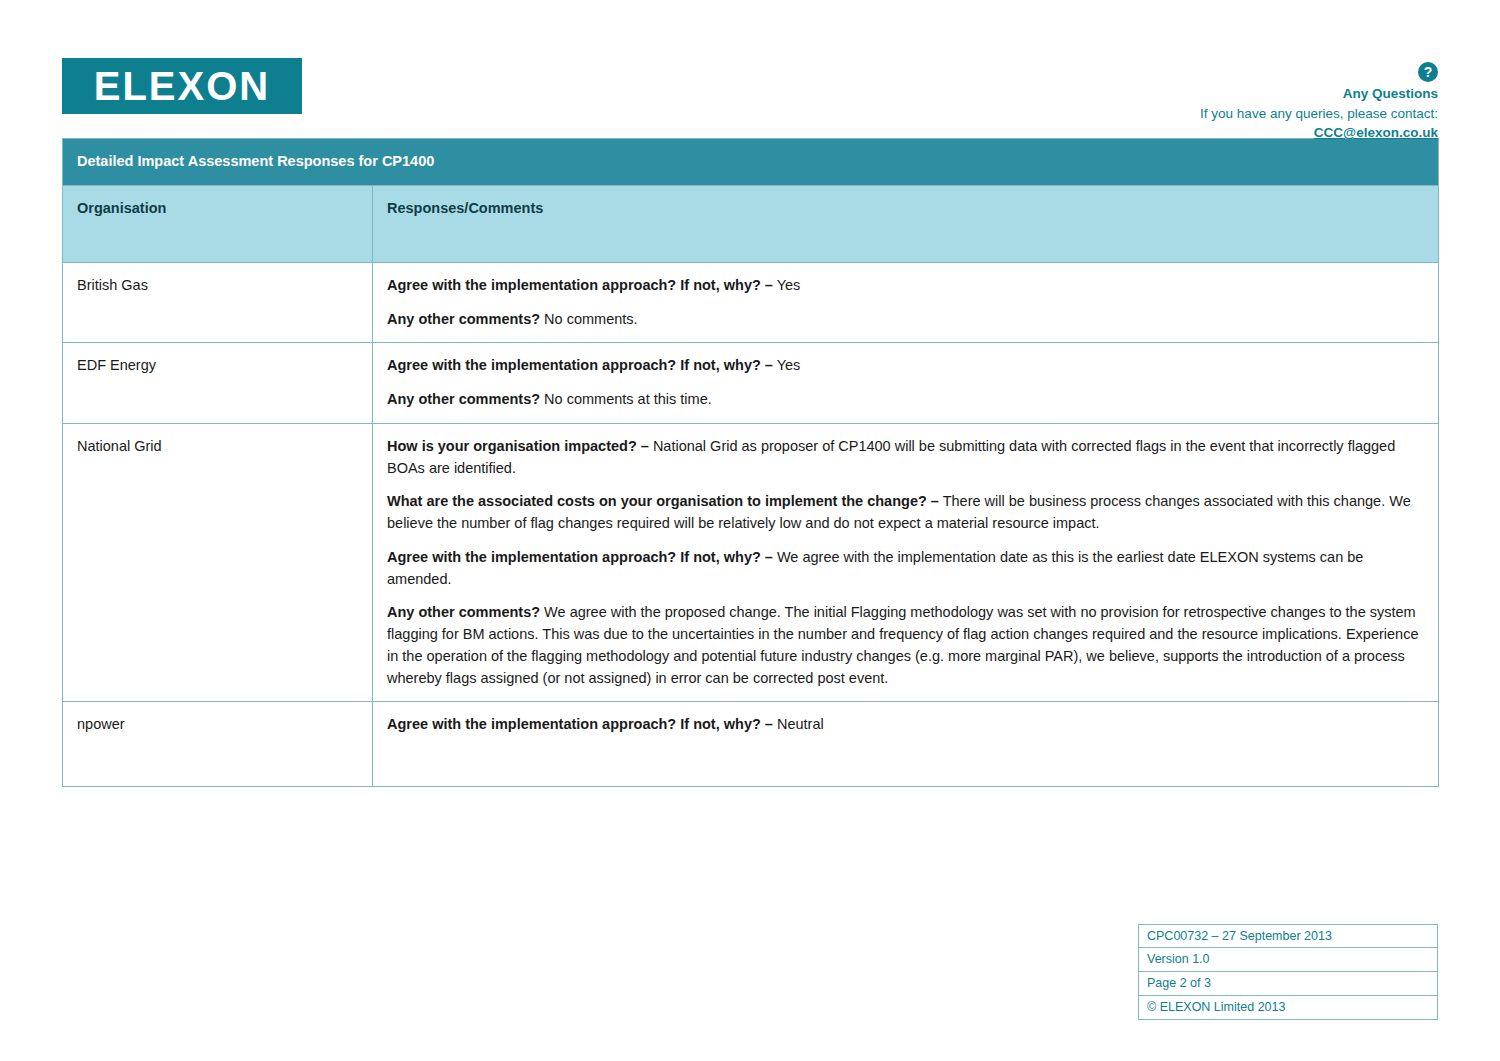ELEXON
? Any Questions
If you have any queries, please contact:
CCC@elexon.co.uk
| Detailed Impact Assessment Responses for CP1400 |
| Organisation | Responses/Comments |
| British Gas | Agree with the implementation approach? If not, why? – Yes Any other comments? No comments. |
| EDF Energy | Agree with the implementation approach? If not, why? – Yes Any other comments? No comments at this time. |
| National Grid | How is your organisation impacted? – National Grid as proposer of CP1400 will be submitting data with corrected flags in the event that incorrectly flagged BOAs are identified. What are the associated costs on your organisation to implement the change? – There will be business process changes associated with this change. We believe the number of flag changes required will be relatively low and do not expect a material resource impact. Agree with the implementation approach? If not, why? – We agree with the implementation date as this is the earliest date ELEXON systems can be amended. Any other comments? We agree with the proposed change. The initial Flagging methodology was set with no provision for retrospective changes to the system flagging for BM actions. This was due to the uncertainties in the number and frequency of flag action changes required and the resource implications. Experience in the operation of the flagging methodology and potential future industry changes (e.g. more marginal PAR), we believe, supports the introduction of a process whereby flags assigned (or not assigned) in error can be corrected post event. |
| npower | Agree with the implementation approach? If not, why? – Neutral |
CPC00732 – 27 September 2013
Version 1.0
Page 2 of 3
© ELEXON Limited 2013